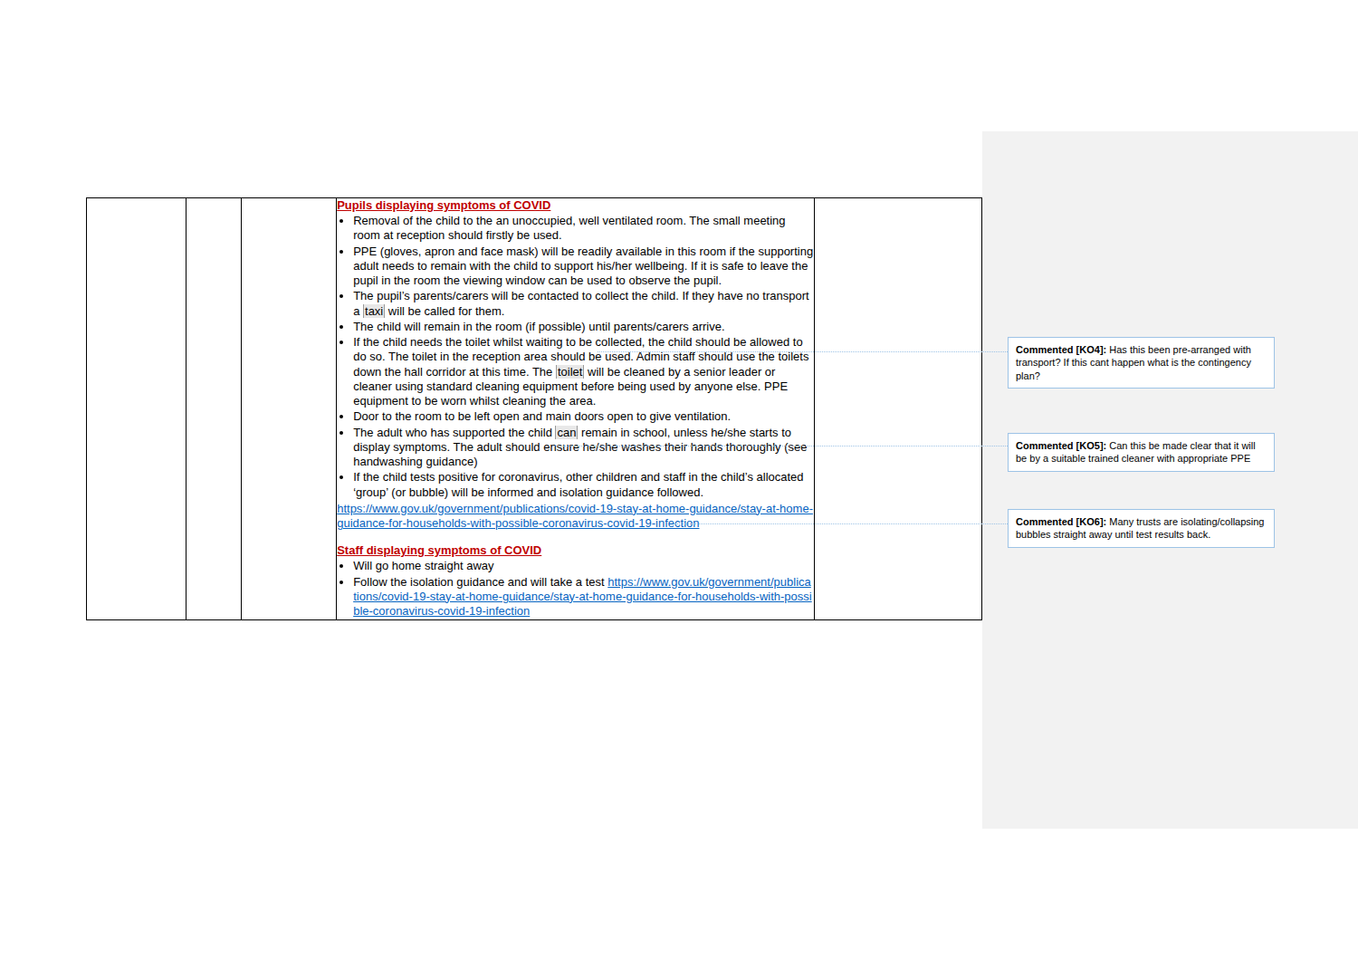| | | | Pupils displaying symptoms of COVID Removal of the child to the an unoccupied, well ventilated room. The small meeting room at reception should firstly be used. PPE (gloves, apron and face mask) will be readily available in this room if the supporting adult needs to remain with the child to support his/her wellbeing. If it is safe to leave the pupil in the room the viewing window can be used to observe the pupil. The pupil’s parents/carers will be contacted to collect the child. If they have no transport a taxi will be called for them. The child will remain in the room (if possible) until parents/carers arrive. If the child needs the toilet whilst waiting to be collected, the child should be allowed to do so. The toilet in the reception area should be used. Admin staff should use the toilets down the hall corridor at this time. The toilet will be cleaned by a senior leader or cleaner using standard cleaning equipment before being used by anyone else. PPE equipment to be worn whilst cleaning the area. Door to the room to be left open and main doors open to give ventilation. The adult who has supported the child can remain in school, unless he/she starts to display symptoms. The adult should ensure he/she washes their hands thoroughly (see handwashing guidance) If the child tests positive for coronavirus, other children and staff in the child’s allocated ‘group’ (or bubble) will be informed and isolation guidance followed. https://www.gov.uk/government/publications/covid-19-stay-at-home-guidance/stay-at-home-guidance-for-households-with-possible-coronavirus-covid-19-infection Staff displaying symptoms of COVID Will go home straight away Follow the isolation guidance and will take a test https://www.gov.uk/government/publications/covid-19-stay-at-home-guidance/stay-at-home-guidance-for-households-with-possible-coronavirus-covid-19-infection | |
Commented [KO4]: Has this been pre-arranged with transport? If this cant happen what is the contingency plan?
Commented [KO5]: Can this be made clear that it will be by a suitable trained cleaner with appropriate PPE
Commented [KO6]: Many trusts are isolating/collapsing bubbles straight away until test results back.